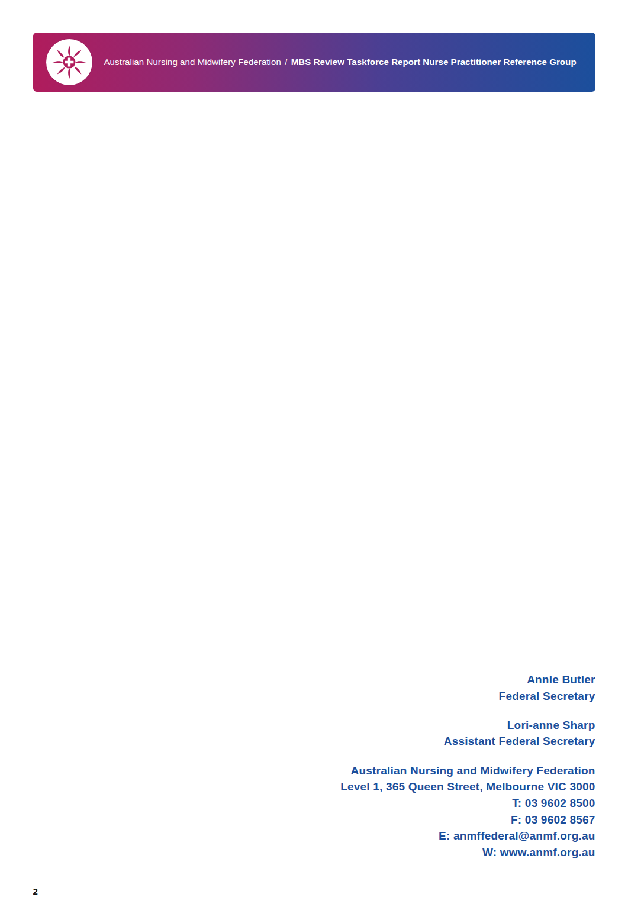Australian Nursing and Midwifery Federation / MBS Review Taskforce Report Nurse Practitioner Reference Group
Annie Butler
Federal Secretary
Lori-anne Sharp
Assistant Federal Secretary
Australian Nursing and Midwifery Federation
Level 1, 365 Queen Street, Melbourne VIC 3000
T: 03 9602 8500
F: 03 9602 8567
E: anmffederal@anmf.org.au
W: www.anmf.org.au
2